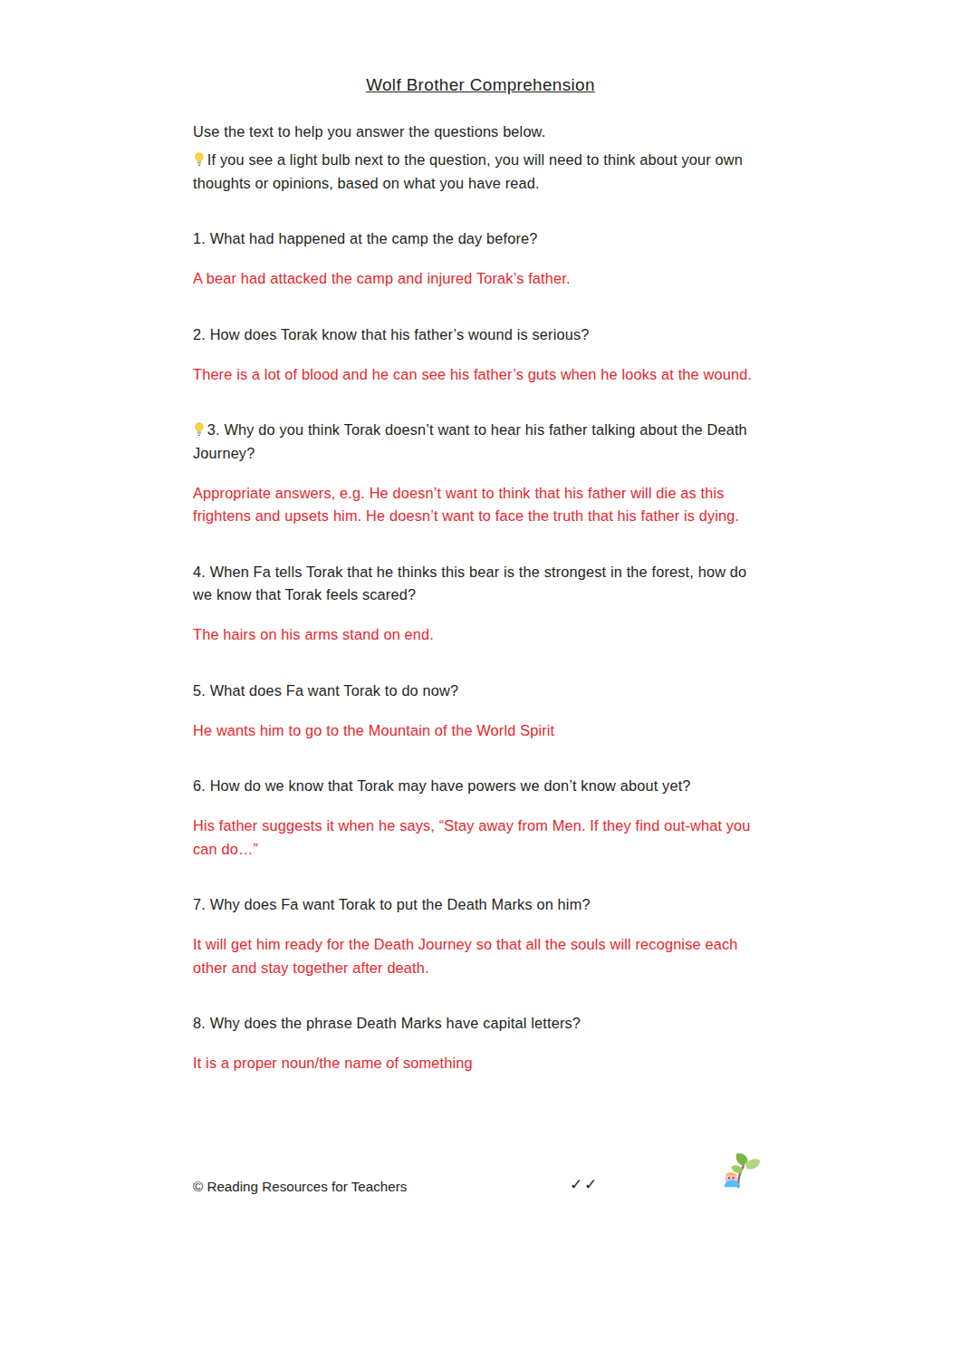Wolf Brother Comprehension
Use the text to help you answer the questions below.
If you see a light bulb next to the question, you will need to think about your own thoughts or opinions, based on what you have read.
1. What had happened at the camp the day before?
A bear had attacked the camp and injured Torak’s father.
2. How does Torak know that his father’s wound is serious?
There is a lot of blood and he can see his father’s guts when he looks at the wound.
3. Why do you think Torak doesn’t want to hear his father talking about the Death Journey?
Appropriate answers, e.g. He doesn’t want to think that his father will die as this frightens and upsets him. He doesn’t want to face the truth that his father is dying.
4. When Fa tells Torak that he thinks this bear is the strongest in the forest, how do we know that Torak feels scared?
The hairs on his arms stand on end.
5. What does Fa want Torak to do now?
He wants him to go to the Mountain of the World Spirit
6. How do we know that Torak may have powers we don’t know about yet?
His father suggests it when he says, “Stay away from Men. If they find out-what you can do…”
7. Why does Fa want Torak to put the Death Marks on him?
It will get him ready for the Death Journey so that all the souls will recognise each other and stay together after death.
8. Why does the phrase Death Marks have capital letters?
It is a proper noun/the name of something
© Reading Resources for Teachers ✓✓